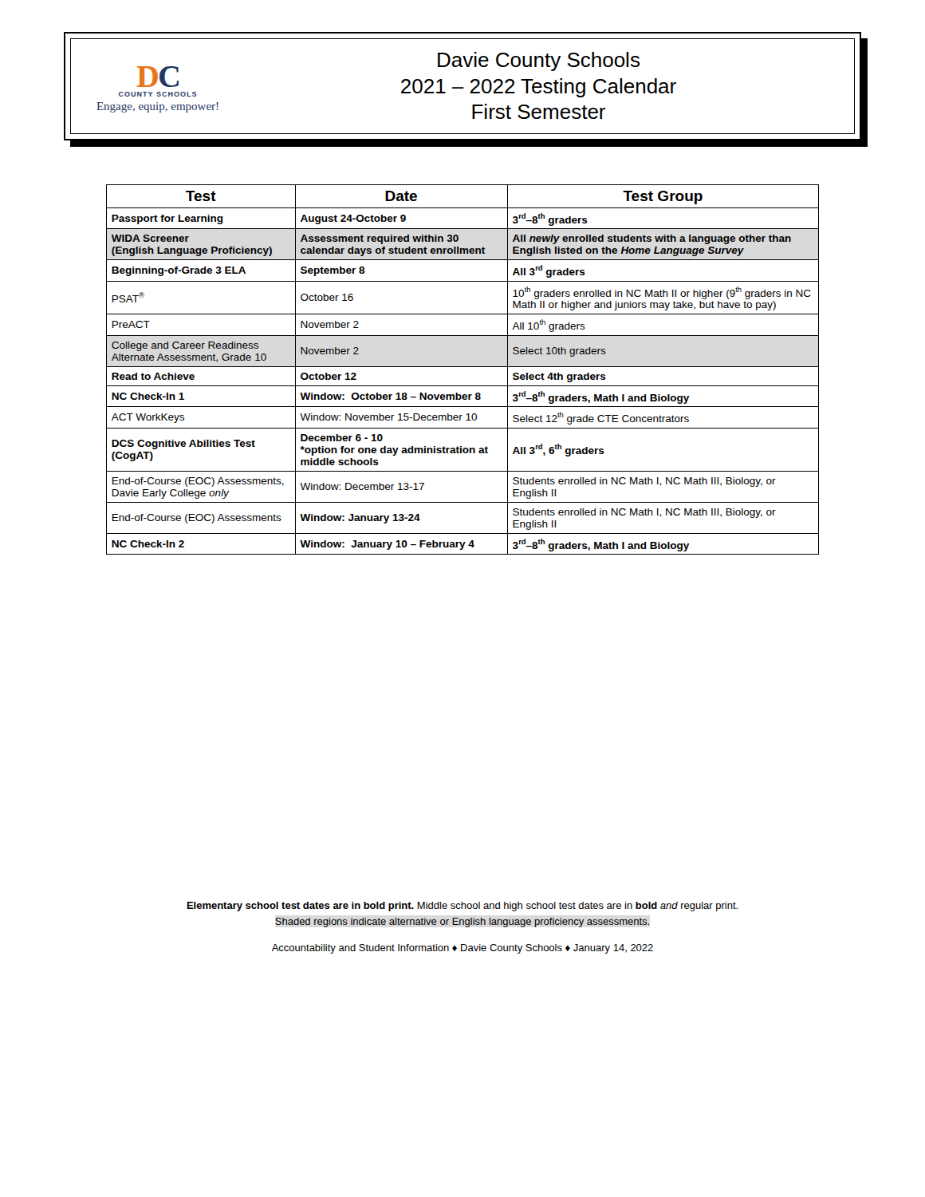DC
COUNTY SCHOOLS
Engage, equip, empower!
Davie County Schools
2021 – 2022 Testing Calendar
First Semester
| Test | Date | Test Group |
| --- | --- | --- |
| Passport for Learning | August 24-October 9 | 3 rd –8 th graders |
| WIDA Screener (English Language Proficiency) | Assessment required within 30 calendar days of student enrollment | All newly enrolled students with a language other than English listed on the Home Language Survey |
| Beginning-of-Grade 3 ELA | September 8 | All 3 rd graders |
| PSAT ® | October 16 | 10 th graders enrolled in NC Math II or higher (9 th graders in NC Math II or higher and juniors may take, but have to pay) |
| PreACT | November 2 | All 10 th graders |
| College and Career Readiness Alternate Assessment, Grade 10 | November 2 | Select 10th graders |
| Read to Achieve | October 12 | Select 4th graders |
| NC Check-In 1 | Window: October 18 – November 8 | 3 rd –8 th graders, Math I and Biology |
| ACT WorkKeys | Window: November 15-December 10 | Select 12 th grade CTE Concentrators |
| DCS Cognitive Abilities Test (CogAT) | December 6 - 10 *option for one day administration at middle schools | All 3 rd , 6 th graders |
| End-of-Course (EOC) Assessments, Davie Early College only | Window: December 13-17 | Students enrolled in NC Math I, NC Math III, Biology, or English II |
| End-of-Course (EOC) Assessments | Window: January 13-24 | Students enrolled in NC Math I, NC Math III, Biology, or English II |
| NC Check-In 2 | Window: January 10 – February 4 | 3 rd –8 th graders, Math I and Biology |
Elementary school test dates are in bold print. Middle school and high school test dates are in bold and regular print.
Shaded regions indicate alternative or English language proficiency assessments.
Accountability and Student Information ♦ Davie County Schools ♦ January 14, 2022